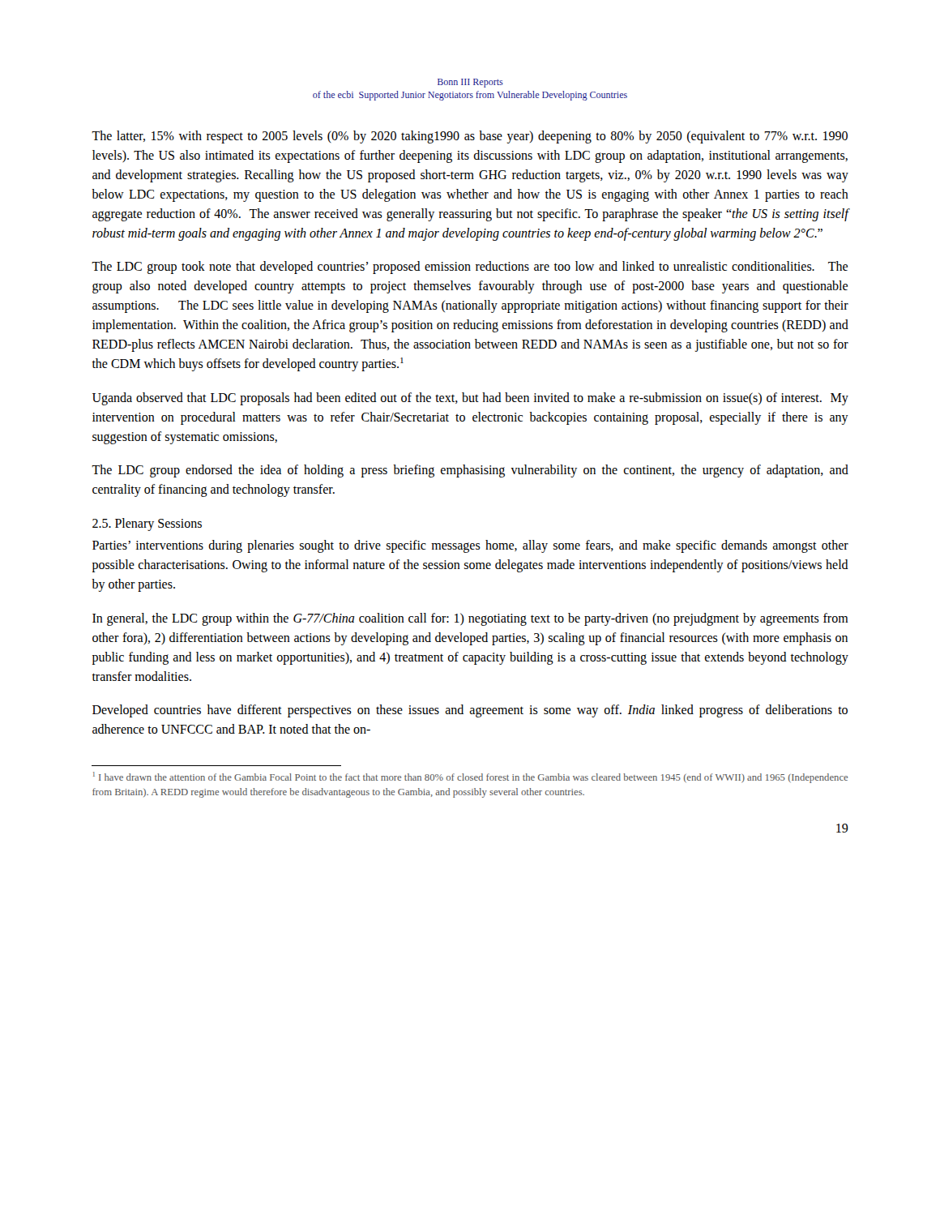Bonn III Reports
of the ecbi Supported Junior Negotiators from Vulnerable Developing Countries
The latter, 15% with respect to 2005 levels (0% by 2020 taking1990 as base year) deepening to 80% by 2050 (equivalent to 77% w.r.t. 1990 levels). The US also intimated its expectations of further deepening its discussions with LDC group on adaptation, institutional arrangements, and development strategies. Recalling how the US proposed short-term GHG reduction targets, viz., 0% by 2020 w.r.t. 1990 levels was way below LDC expectations, my question to the US delegation was whether and how the US is engaging with other Annex 1 parties to reach aggregate reduction of 40%. The answer received was generally reassuring but not specific. To paraphrase the speaker “the US is setting itself robust mid-term goals and engaging with other Annex 1 and major developing countries to keep end-of-century global warming below 2°C.”
The LDC group took note that developed countries’ proposed emission reductions are too low and linked to unrealistic conditionalities. The group also noted developed country attempts to project themselves favourably through use of post-2000 base years and questionable assumptions. The LDC sees little value in developing NAMAs (nationally appropriate mitigation actions) without financing support for their implementation. Within the coalition, the Africa group’s position on reducing emissions from deforestation in developing countries (REDD) and REDD-plus reflects AMCEN Nairobi declaration. Thus, the association between REDD and NAMAs is seen as a justifiable one, but not so for the CDM which buys offsets for developed country parties.1
Uganda observed that LDC proposals had been edited out of the text, but had been invited to make a re-submission on issue(s) of interest. My intervention on procedural matters was to refer Chair/Secretariat to electronic backcopies containing proposal, especially if there is any suggestion of systematic omissions,
The LDC group endorsed the idea of holding a press briefing emphasising vulnerability on the continent, the urgency of adaptation, and centrality of financing and technology transfer.
2.5. Plenary Sessions
Parties’ interventions during plenaries sought to drive specific messages home, allay some fears, and make specific demands amongst other possible characterisations. Owing to the informal nature of the session some delegates made interventions independently of positions/views held by other parties.
In general, the LDC group within the G-77/China coalition call for: 1) negotiating text to be party-driven (no prejudgment by agreements from other fora), 2) differentiation between actions by developing and developed parties, 3) scaling up of financial resources (with more emphasis on public funding and less on market opportunities), and 4) treatment of capacity building is a cross-cutting issue that extends beyond technology transfer modalities.
Developed countries have different perspectives on these issues and agreement is some way off. India linked progress of deliberations to adherence to UNFCCC and BAP. It noted that the on-
1 I have drawn the attention of the Gambia Focal Point to the fact that more than 80% of closed forest in the Gambia was cleared between 1945 (end of WWII) and 1965 (Independence from Britain). A REDD regime would therefore be disadvantageous to the Gambia, and possibly several other countries.
19